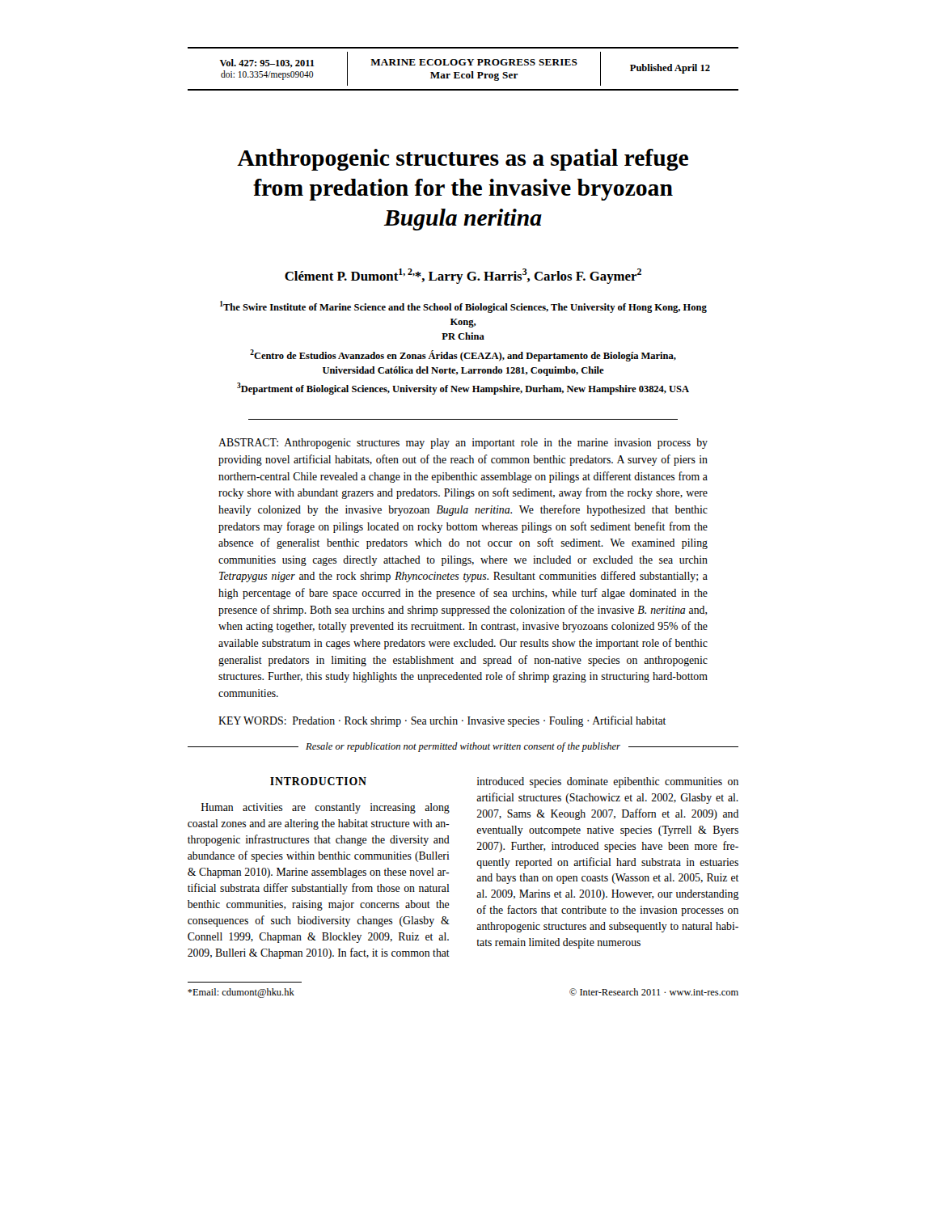Vol. 427: 95–103, 2011
doi: 10.3354/meps09040
MARINE ECOLOGY PROGRESS SERIES
Mar Ecol Prog Ser
Published April 12
Anthropogenic structures as a spatial refuge
from predation for the invasive bryozoan
Bugula neritina
Clément P. Dumont1, 2,*, Larry G. Harris3, Carlos F. Gaymer2
1The Swire Institute of Marine Science and the School of Biological Sciences, The University of Hong Kong, Hong Kong,
PR China
2Centro de Estudios Avanzados en Zonas Áridas (CEAZA), and Departamento de Biología Marina,
Universidad Católica del Norte, Larrondo 1281, Coquimbo, Chile
3Department of Biological Sciences, University of New Hampshire, Durham, New Hampshire 03824, USA
ABSTRACT: Anthropogenic structures may play an important role in the marine invasion process by providing novel artificial habitats, often out of the reach of common benthic predators. A survey of piers in northern-central Chile revealed a change in the epibenthic assemblage on pilings at different distances from a rocky shore with abundant grazers and predators. Pilings on soft sediment, away from the rocky shore, were heavily colonized by the invasive bryozoan Bugula neritina. We therefore hypothesized that benthic predators may forage on pilings located on rocky bottom whereas pilings on soft sediment benefit from the absence of generalist benthic predators which do not occur on soft sediment. We examined piling communities using cages directly attached to pilings, where we included or excluded the sea urchin Tetrapygus niger and the rock shrimp Rhyncocinetes typus. Resultant communities differed substantially; a high percentage of bare space occurred in the presence of sea urchins, while turf algae dominated in the presence of shrimp. Both sea urchins and shrimp suppressed the colonization of the invasive B. neritina and, when acting together, totally prevented its recruitment. In contrast, invasive bryozoans colonized 95% of the available substratum in cages where predators were excluded. Our results show the important role of benthic generalist predators in limiting the establishment and spread of non-native species on anthropogenic structures. Further, this study highlights the unprecedented role of shrimp grazing in structuring hard-bottom communities.
KEY WORDS: Predation · Rock shrimp · Sea urchin · Invasive species · Fouling · Artificial habitat
Resale or republication not permitted without written consent of the publisher
INTRODUCTION
Human activities are constantly increasing along coastal zones and are altering the habitat structure with anthropogenic infrastructures that change the diversity and abundance of species within benthic communities (Bulleri & Chapman 2010). Marine assemblages on these novel artificial substrata differ substantially from those on natural benthic communities, raising major concerns about the consequences of such biodiversity changes (Glasby & Connell 1999, Chapman & Blockley 2009, Ruiz et al. 2009, Bulleri & Chapman 2010). In fact, it is common that introduced species dominate epibenthic communities on artificial structures (Stachowicz et al. 2002, Glasby et al. 2007, Sams & Keough 2007, Dafforn et al. 2009) and eventually outcompete native species (Tyrrell & Byers 2007). Further, introduced species have been more frequently reported on artificial hard substrata in estuaries and bays than on open coasts (Wasson et al. 2005, Ruiz et al. 2009, Marins et al. 2010). However, our understanding of the factors that contribute to the invasion processes on anthropogenic structures and subsequently to natural habitats remain limited despite numerous
*Email: cdumont@hku.hk
© Inter-Research 2011 · www.int-res.com